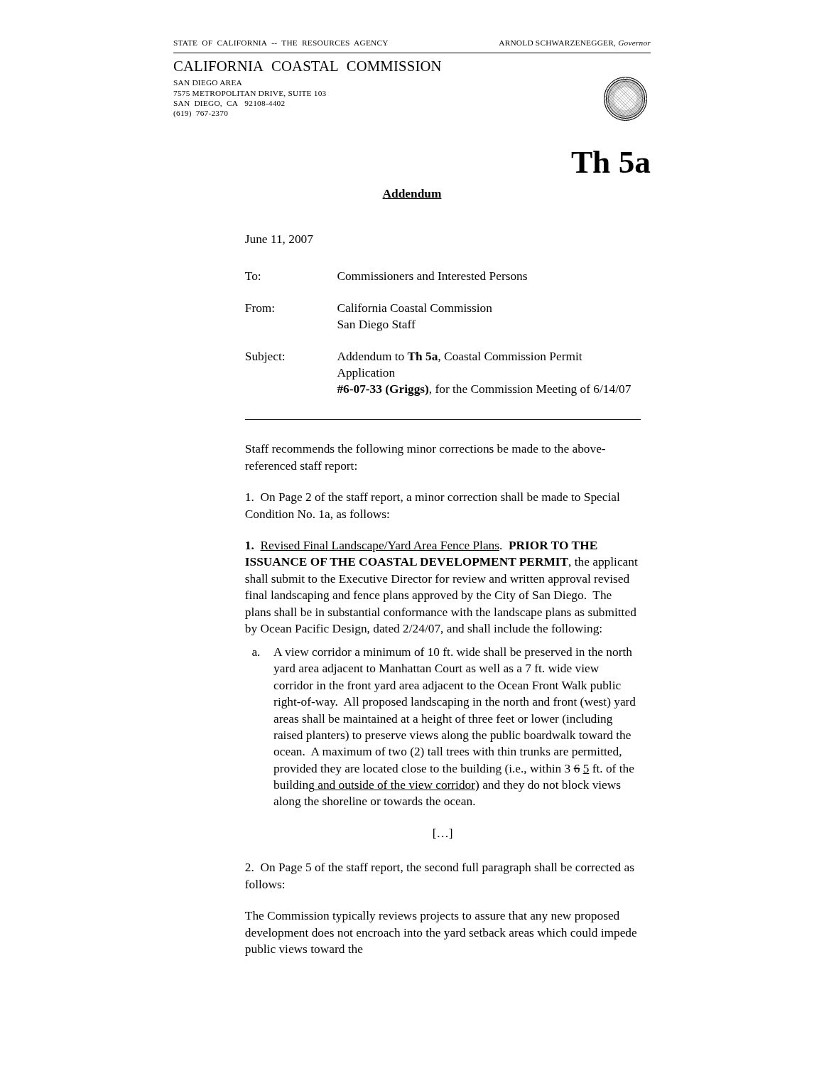State of California -- The Resources Agency
ARNOLD SCHWARZENEGGER, Governor
CALIFORNIA COASTAL COMMISSION
SAN DIEGO AREA
7575 METROPOLITAN DRIVE, SUITE 103
SAN DIEGO, CA 92108-4402
(619) 767-2370
Th 5a
Addendum
June 11, 2007
| To: | Commissioners and Interested Persons |
| From: | California Coastal Commission San Diego Staff |
| Subject: | Addendum to Th 5a , Coastal Commission Permit Application #6-07-33 (Griggs) , for the Commission Meeting of 6/14/07 |
Staff recommends the following minor corrections be made to the above-referenced staff report:
1. On Page 2 of the staff report, a minor correction shall be made to Special Condition No. 1a, as follows:
1. Revised Final Landscape/Yard Area Fence Plans. PRIOR TO THE ISSUANCE OF THE COASTAL DEVELOPMENT PERMIT, the applicant shall submit to the Executive Director for review and written approval revised final landscaping and fence plans approved by the City of San Diego. The plans shall be in substantial conformance with the landscape plans as submitted by Ocean Pacific Design, dated 2/24/07, and shall include the following:
A view corridor a minimum of 10 ft. wide shall be preserved in the north yard area adjacent to Manhattan Court as well as a 7 ft. wide view corridor in the front yard area adjacent to the Ocean Front Walk public right-of-way. All proposed landscaping in the north and front (west) yard areas shall be maintained at a height of three feet or lower (including raised planters) to preserve views along the public boardwalk toward the ocean. A maximum of two (2) tall trees with thin trunks are permitted, provided they are located close to the building (i.e., within 3 6 5 ft. of the building and outside of the view corridor) and they do not block views along the shoreline or towards the ocean.
[…]
2. On Page 5 of the staff report, the second full paragraph shall be corrected as follows:
The Commission typically reviews projects to assure that any new proposed development does not encroach into the yard setback areas which could impede public views toward the